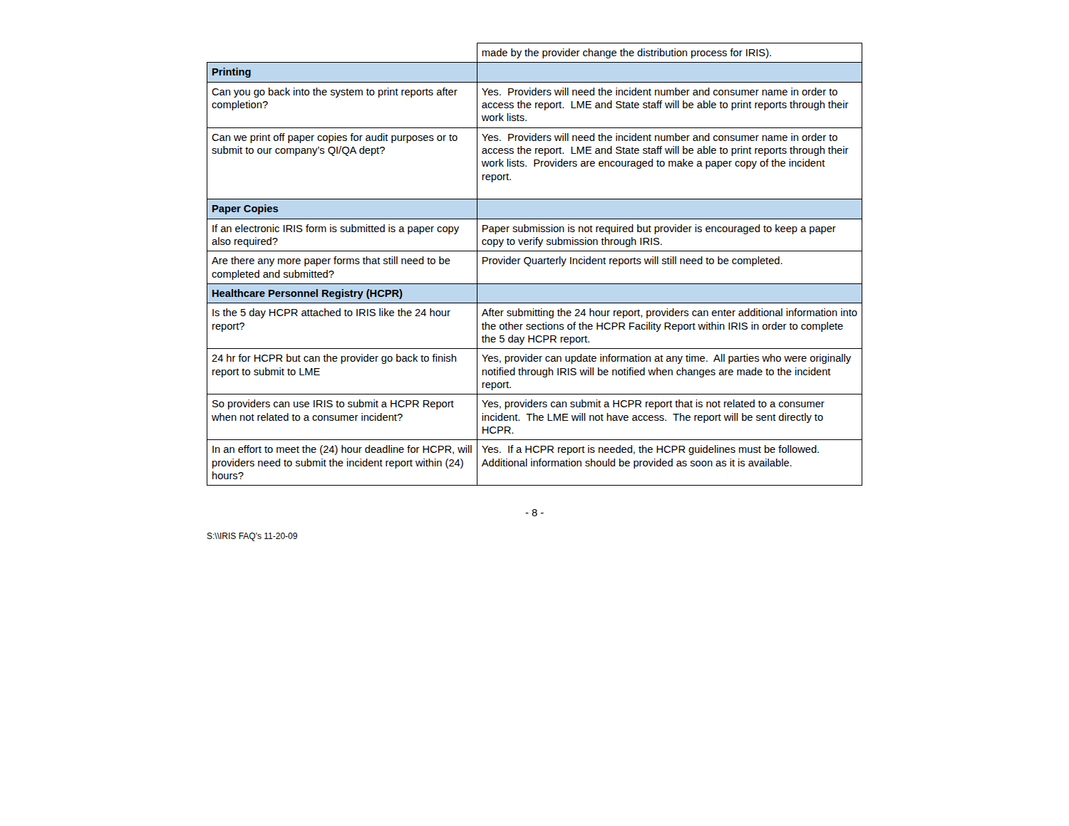| | made by the provider change the distribution process for IRIS). |
| Printing | |
| Can you go back into the system to print reports after completion? | Yes. Providers will need the incident number and consumer name in order to access the report. LME and State staff will be able to print reports through their work lists. |
| Can we print off paper copies for audit purposes or to submit to our company’s QI/QA dept? | Yes. Providers will need the incident number and consumer name in order to access the report. LME and State staff will be able to print reports through their work lists. Providers are encouraged to make a paper copy of the incident report. |
| Paper Copies | |
| If an electronic IRIS form is submitted is a paper copy also required? | Paper submission is not required but provider is encouraged to keep a paper copy to verify submission through IRIS. |
| Are there any more paper forms that still need to be completed and submitted? | Provider Quarterly Incident reports will still need to be completed. |
| Healthcare Personnel Registry (HCPR) | |
| Is the 5 day HCPR attached to IRIS like the 24 hour report? | After submitting the 24 hour report, providers can enter additional information into the other sections of the HCPR Facility Report within IRIS in order to complete the 5 day HCPR report. |
| 24 hr for HCPR but can the provider go back to finish report to submit to LME | Yes, provider can update information at any time. All parties who were originally notified through IRIS will be notified when changes are made to the incident report. |
| So providers can use IRIS to submit a HCPR Report when not related to a consumer incident? | Yes, providers can submit a HCPR report that is not related to a consumer incident. The LME will not have access. The report will be sent directly to HCPR. |
| In an effort to meet the (24) hour deadline for HCPR, will providers need to submit the incident report within (24) hours? | Yes. If a HCPR report is needed, the HCPR guidelines must be followed. Additional information should be provided as soon as it is available. |
- 8 -
S:\\IRIS FAQ's 11-20-09